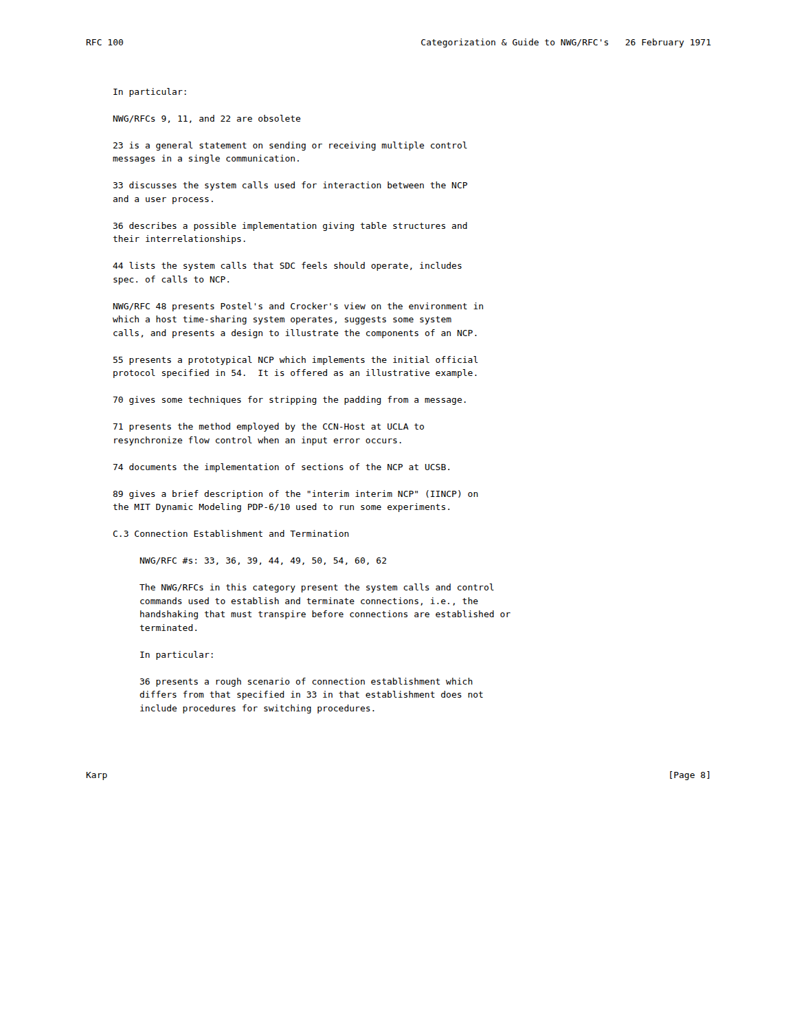RFC 100 Categorization & Guide to NWG/RFC's 26 February 1971
In particular:
NWG/RFCs 9, 11, and 22 are obsolete
23 is a general statement on sending or receiving multiple control messages in a single communication.
33 discusses the system calls used for interaction between the NCP and a user process.
36 describes a possible implementation giving table structures and their interrelationships.
44 lists the system calls that SDC feels should operate, includes spec. of calls to NCP.
NWG/RFC 48 presents Postel's and Crocker's view on the environment in which a host time-sharing system operates, suggests some system calls, and presents a design to illustrate the components of an NCP.
55 presents a prototypical NCP which implements the initial official protocol specified in 54. It is offered as an illustrative example.
70 gives some techniques for stripping the padding from a message.
71 presents the method employed by the CCN-Host at UCLA to resynchronize flow control when an input error occurs.
74 documents the implementation of sections of the NCP at UCSB.
89 gives a brief description of the "interim interim NCP" (IINCP) on the MIT Dynamic Modeling PDP-6/10 used to run some experiments.
C.3 Connection Establishment and Termination
NWG/RFC #s: 33, 36, 39, 44, 49, 50, 54, 60, 62
The NWG/RFCs in this category present the system calls and control commands used to establish and terminate connections, i.e., the handshaking that must transpire before connections are established or terminated.
In particular:
36 presents a rough scenario of connection establishment which differs from that specified in 33 in that establishment does not include procedures for switching procedures.
Karp [Page 8]